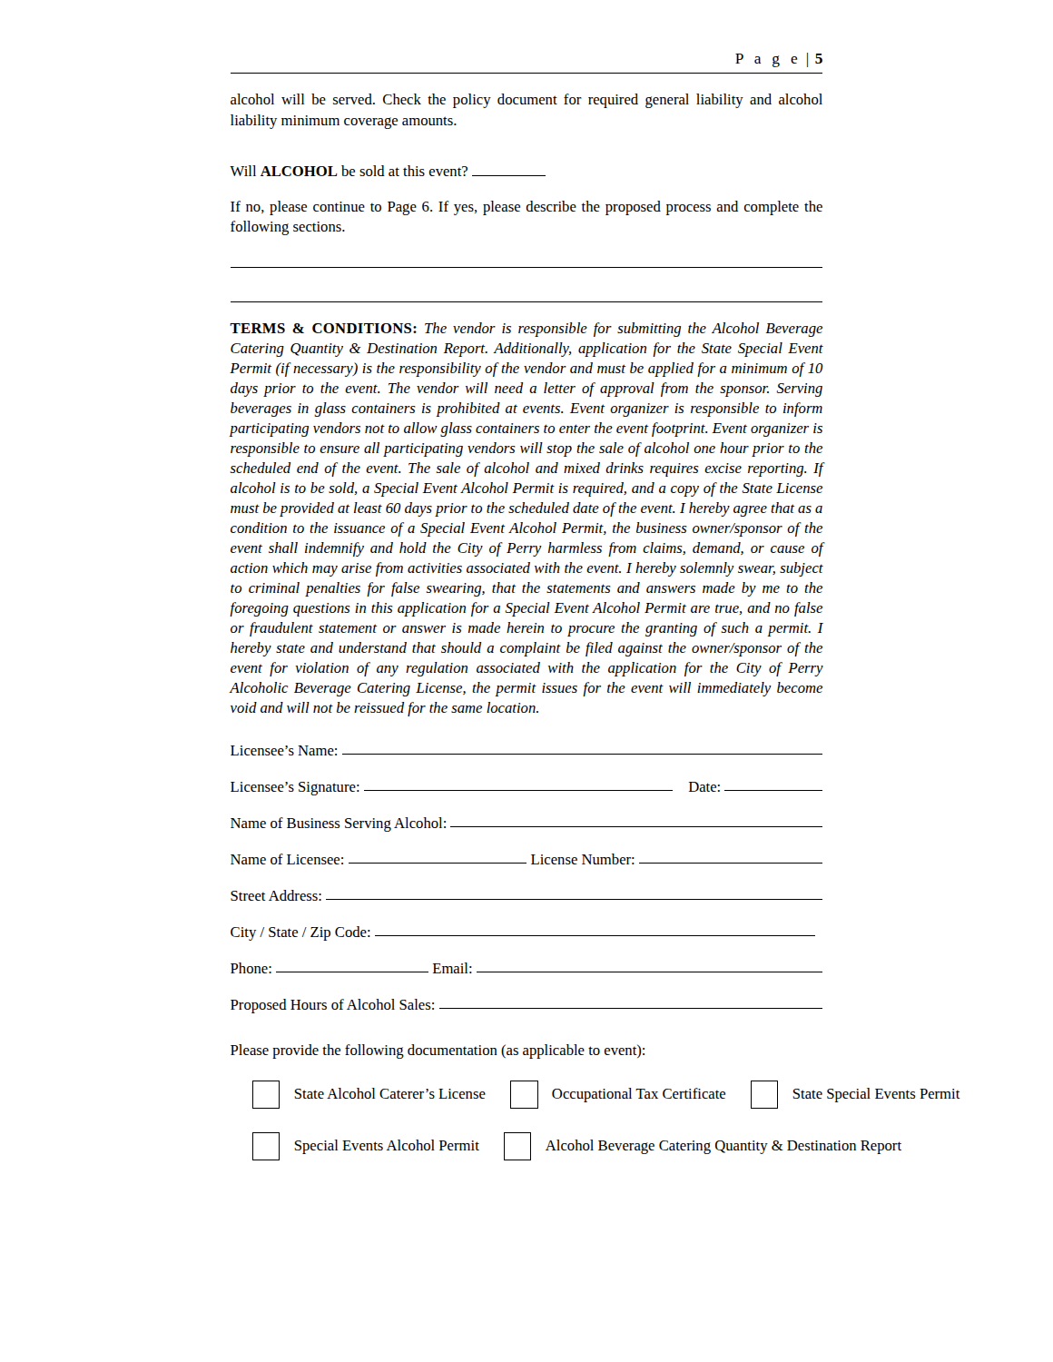P a g e | 5
alcohol will be served. Check the policy document for required general liability and alcohol liability minimum coverage amounts.
Will ALCOHOL be sold at this event?
If no, please continue to Page 6. If yes, please describe the proposed process and complete the following sections.
TERMS & CONDITIONS: The vendor is responsible for submitting the Alcohol Beverage Catering Quantity & Destination Report. Additionally, application for the State Special Event Permit (if necessary) is the responsibility of the vendor and must be applied for a minimum of 10 days prior to the event. The vendor will need a letter of approval from the sponsor. Serving beverages in glass containers is prohibited at events. Event organizer is responsible to inform participating vendors not to allow glass containers to enter the event footprint. Event organizer is responsible to ensure all participating vendors will stop the sale of alcohol one hour prior to the scheduled end of the event. The sale of alcohol and mixed drinks requires excise reporting. If alcohol is to be sold, a Special Event Alcohol Permit is required, and a copy of the State License must be provided at least 60 days prior to the scheduled date of the event. I hereby agree that as a condition to the issuance of a Special Event Alcohol Permit, the business owner/sponsor of the event shall indemnify and hold the City of Perry harmless from claims, demand, or cause of action which may arise from activities associated with the event. I hereby solemnly swear, subject to criminal penalties for false swearing, that the statements and answers made by me to the foregoing questions in this application for a Special Event Alcohol Permit are true, and no false or fraudulent statement or answer is made herein to procure the granting of such a permit. I hereby state and understand that should a complaint be filed against the owner/sponsor of the event for violation of any regulation associated with the application for the City of Perry Alcoholic Beverage Catering License, the permit issues for the event will immediately become void and will not be reissued for the same location.
Licensee’s Name:
Licensee’s Signature: Date:
Name of Business Serving Alcohol:
Name of Licensee: License Number:
Street Address:
City / State / Zip Code:
Phone: Email:
Proposed Hours of Alcohol Sales:
Please provide the following documentation (as applicable to event):
State Alcohol Caterer’s License
Occupational Tax Certificate
State Special Events Permit
Special Events Alcohol Permit
Alcohol Beverage Catering Quantity & Destination Report